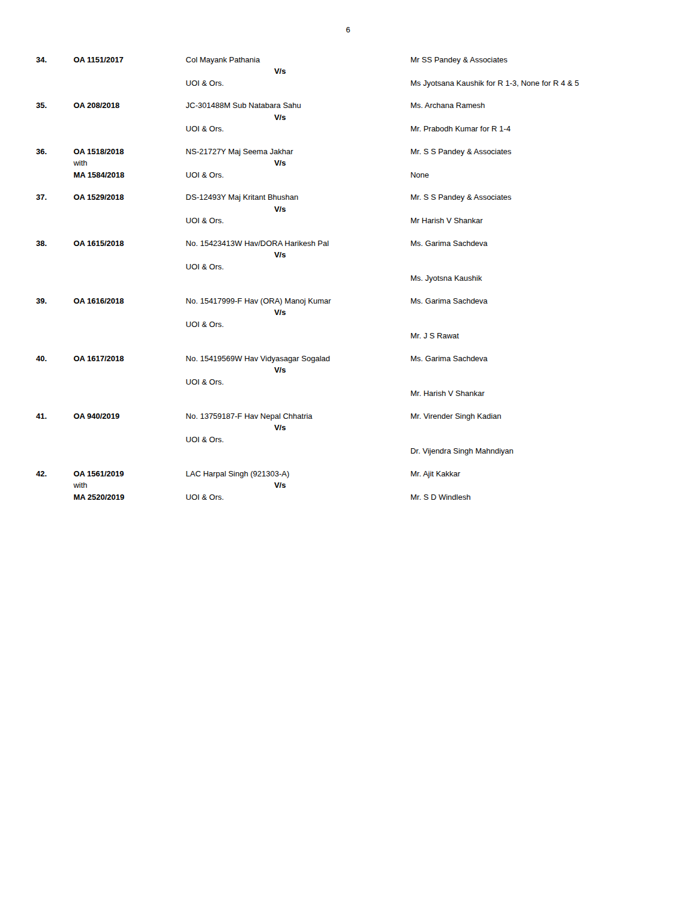6
| 34. | OA 1151/2017 | Col Mayank Pathania V/s UOI & Ors. | Mr SS Pandey & Associates Ms Jyotsana Kaushik for R 1-3, None for R 4 & 5 |
| 35. | OA 208/2018 | JC-301488M Sub Natabara Sahu V/s UOI & Ors. | Ms. Archana Ramesh Mr. Prabodh Kumar for R 1-4 |
| 36. | OA 1518/2018 with MA 1584/2018 | NS-21727Y Maj Seema Jakhar V/s UOI & Ors. | Mr. S S Pandey & Associates None |
| 37. | OA 1529/2018 | DS-12493Y Maj Kritant Bhushan V/s UOI & Ors. | Mr. S S Pandey & Associates Mr Harish V Shankar |
| 38. | OA 1615/2018 | No. 15423413W Hav/DORA Harikesh Pal V/s UOI & Ors. | Ms. Garima Sachdeva Ms. Jyotsna Kaushik |
| 39. | OA 1616/2018 | No. 15417999-F Hav (ORA) Manoj Kumar V/s UOI & Ors. | Ms. Garima Sachdeva Mr. J S Rawat |
| 40. | OA 1617/2018 | No. 15419569W Hav Vidyasagar Sogalad V/s UOI & Ors. | Ms. Garima Sachdeva Mr. Harish V Shankar |
| 41. | OA 940/2019 | No. 13759187-F Hav Nepal Chhatria V/s UOI & Ors. | Mr. Virender Singh Kadian Dr. Vijendra Singh Mahndiyan |
| 42. | OA 1561/2019 with MA 2520/2019 | LAC Harpal Singh (921303-A) V/s UOI & Ors. | Mr. Ajit Kakkar Mr. S D Windlesh |